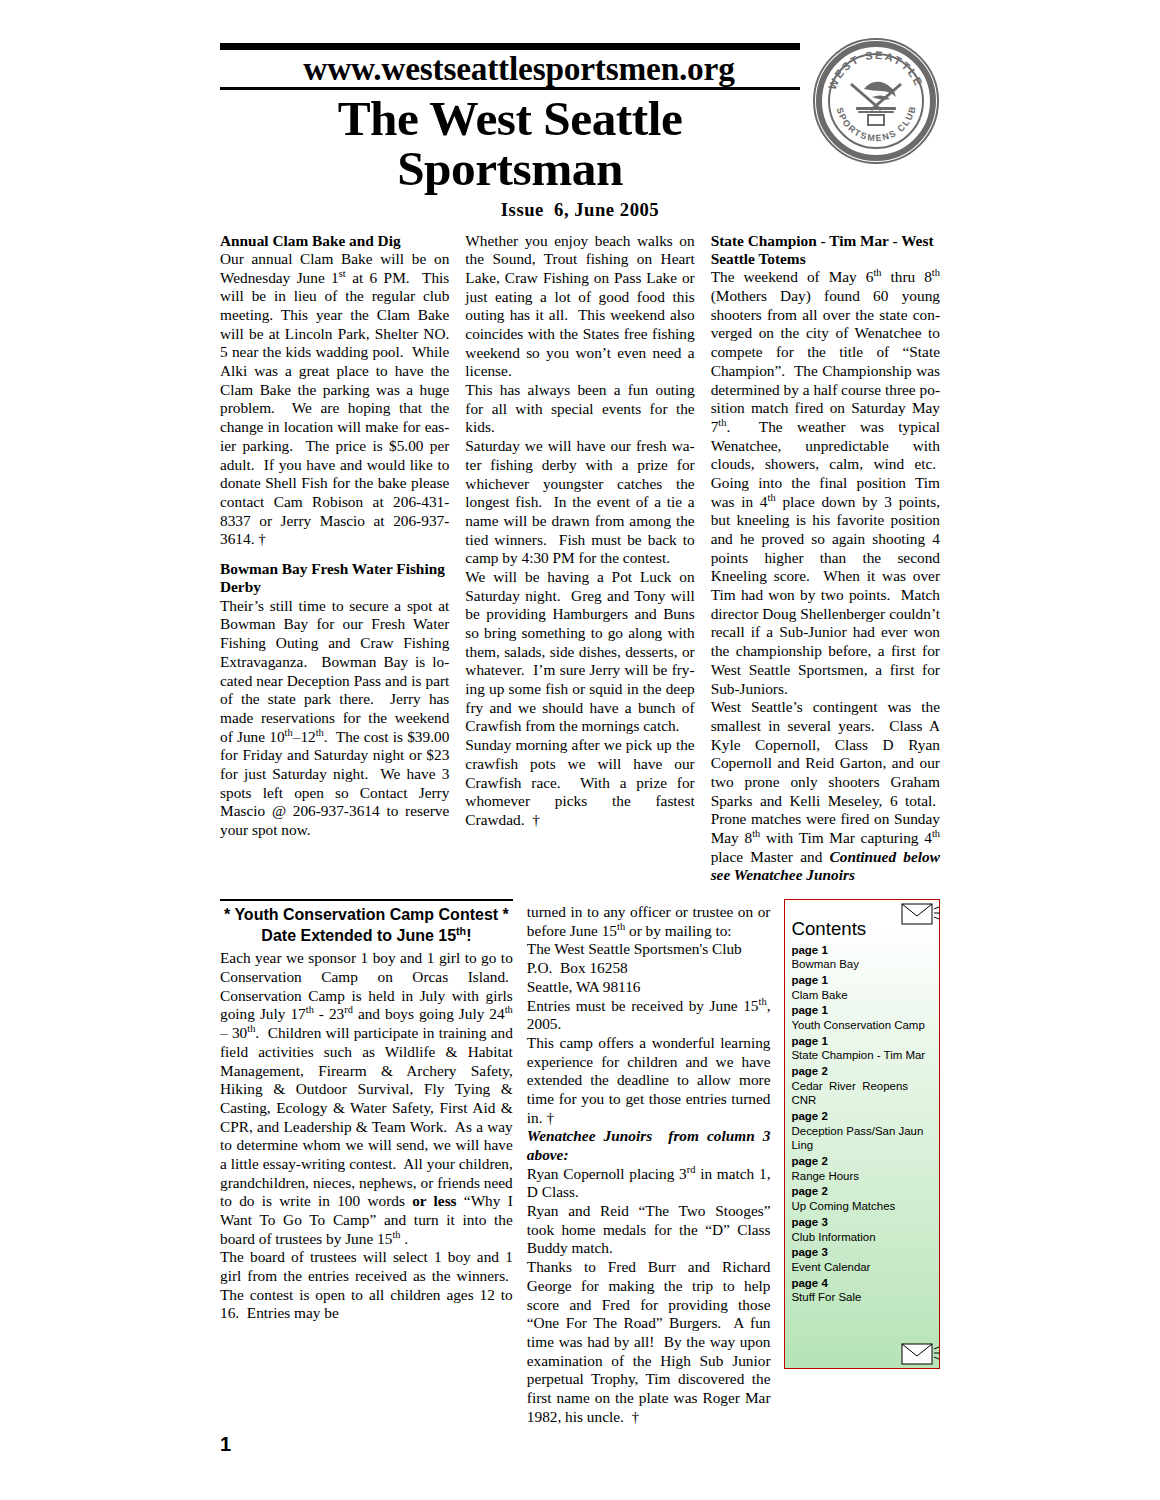WEST SEATTLE SPORTSMENS CLUB INC.
www.westseattlesportsmen.org
The West Seattle Sportsman
Issue 6, June 2005
Annual Clam Bake and Dig
Our annual Clam Bake will be on Wednesday June 1st at 6 PM. This will be in lieu of the regular club meeting. This year the Clam Bake will be at Lincoln Park, Shelter NO. 5 near the kids wadding pool. While Alki was a great place to have the Clam Bake the parking was a huge problem. We are hoping that the change in location will make for easier parking. The price is $5.00 per adult. If you have and would like to donate Shell Fish for the bake please contact Cam Robison at 206-431-8337 or Jerry Mascio at 206-937-3614. †
Bowman Bay Fresh Water Fishing Derby
Their’s still time to secure a spot at Bowman Bay for our Fresh Water Fishing Outing and Craw Fishing Extravaganza. Bowman Bay is located near Deception Pass and is part of the state park there. Jerry has made reservations for the weekend of June 10th–12th. The cost is $39.00 for Friday and Saturday night or $23 for just Saturday night. We have 3 spots left open so Contact Jerry Mascio @ 206-937-3614 to reserve your spot now.
Whether you enjoy beach walks on the Sound, Trout fishing on Heart Lake, Craw Fishing on Pass Lake or just eating a lot of good food this outing has it all. This weekend also coincides with the States free fishing weekend so you won’t even need a license.
This has always been a fun outing for all with special events for the kids.
Saturday we will have our fresh water fishing derby with a prize for whichever youngster catches the longest fish. In the event of a tie a name will be drawn from among the tied winners. Fish must be back to camp by 4:30 PM for the contest.
We will be having a Pot Luck on Saturday night. Greg and Tony will be providing Hamburgers and Buns so bring something to go along with them, salads, side dishes, desserts, or whatever. I’m sure Jerry will be frying up some fish or squid in the deep fry and we should have a bunch of Crawfish from the mornings catch.
Sunday morning after we pick up the crawfish pots we will have our Crawfish race. With a prize for whomever picks the fastest Crawdad. †
State Champion - Tim Mar - West Seattle Totems
The weekend of May 6th thru 8th (Mothers Day) found 60 young shooters from all over the state converged on the city of Wenatchee to compete for the title of “State Champion”. The Championship was determined by a half course three position match fired on Saturday May 7th. The weather was typical Wenatchee, unpredictable with clouds, showers, calm, wind etc. Going into the final position Tim was in 4th place down by 3 points, but kneeling is his favorite position and he proved so again shooting 4 points higher than the second Kneeling score. When it was over Tim had won by two points. Match director Doug Shellenberger couldn’t recall if a Sub-Junior had ever won the championship before, a first for West Seattle Sportsmen, a first for Sub-Juniors.
West Seattle’s contingent was the smallest in several years. Class A Kyle Copernoll, Class D Ryan Copernoll and Reid Garton, and our two prone only shooters Graham Sparks and Kelli Meseley, 6 total. Prone matches were fired on Sunday May 8th with Tim Mar capturing 4th place Master and Continued below see Wenatchee Junoirs
* Youth Conservation Camp Contest *
Date Extended to June 15th!
Each year we sponsor 1 boy and 1 girl to go to Conservation Camp on Orcas Island. Conservation Camp is held in July with girls going July 17th - 23rd and boys going July 24th – 30th. Children will participate in training and field activities such as Wildlife & Habitat Management, Firearm & Archery Safety, Hiking & Outdoor Survival, Fly Tying & Casting, Ecology & Water Safety, First Aid & CPR, and Leadership & Team Work. As a way to determine whom we will send, we will have a little essay-writing contest. All your children, grandchildren, nieces, nephews, or friends need to do is write in 100 words or less “Why I Want To Go To Camp” and turn it into the board of trustees by June 15th .
The board of trustees will select 1 boy and 1 girl from the entries received as the winners. The contest is open to all children ages 12 to 16. Entries may be
turned in to any officer or trustee on or before June 15th or by mailing to:
The West Seattle Sportsmen's Club
P.O. Box 16258
Seattle, WA 98116
Entries must be received by June 15th, 2005.
This camp offers a wonderful learning experience for children and we have extended the deadline to allow more time for you to get those entries turned in. †
Wenatchee Junoirs from column 3 above:
Ryan Copernoll placing 3rd in match 1, D Class.
Ryan and Reid “The Two Stooges” took home medals for the “D” Class Buddy match.
Thanks to Fred Burr and Richard George for making the trip to help score and Fred for providing those “One For The Road” Burgers. A fun time was had by all! By the way upon examination of the High Sub Junior perpetual Trophy, Tim discovered the first name on the plate was Roger Mar 1982, his uncle. †
Contents
page 1
Bowman Bay
page 1
Clam Bake
page 1
Youth Conservation Camp
page 1
State Champion - Tim Mar
page 2
Cedar River Reopens CNR
page 2
Deception Pass/San Jaun Ling
page 2
Range Hours
page 2
Up Coming Matches
page 3
Club Information
page 3
Event Calendar
page 4
Stuff For Sale
1